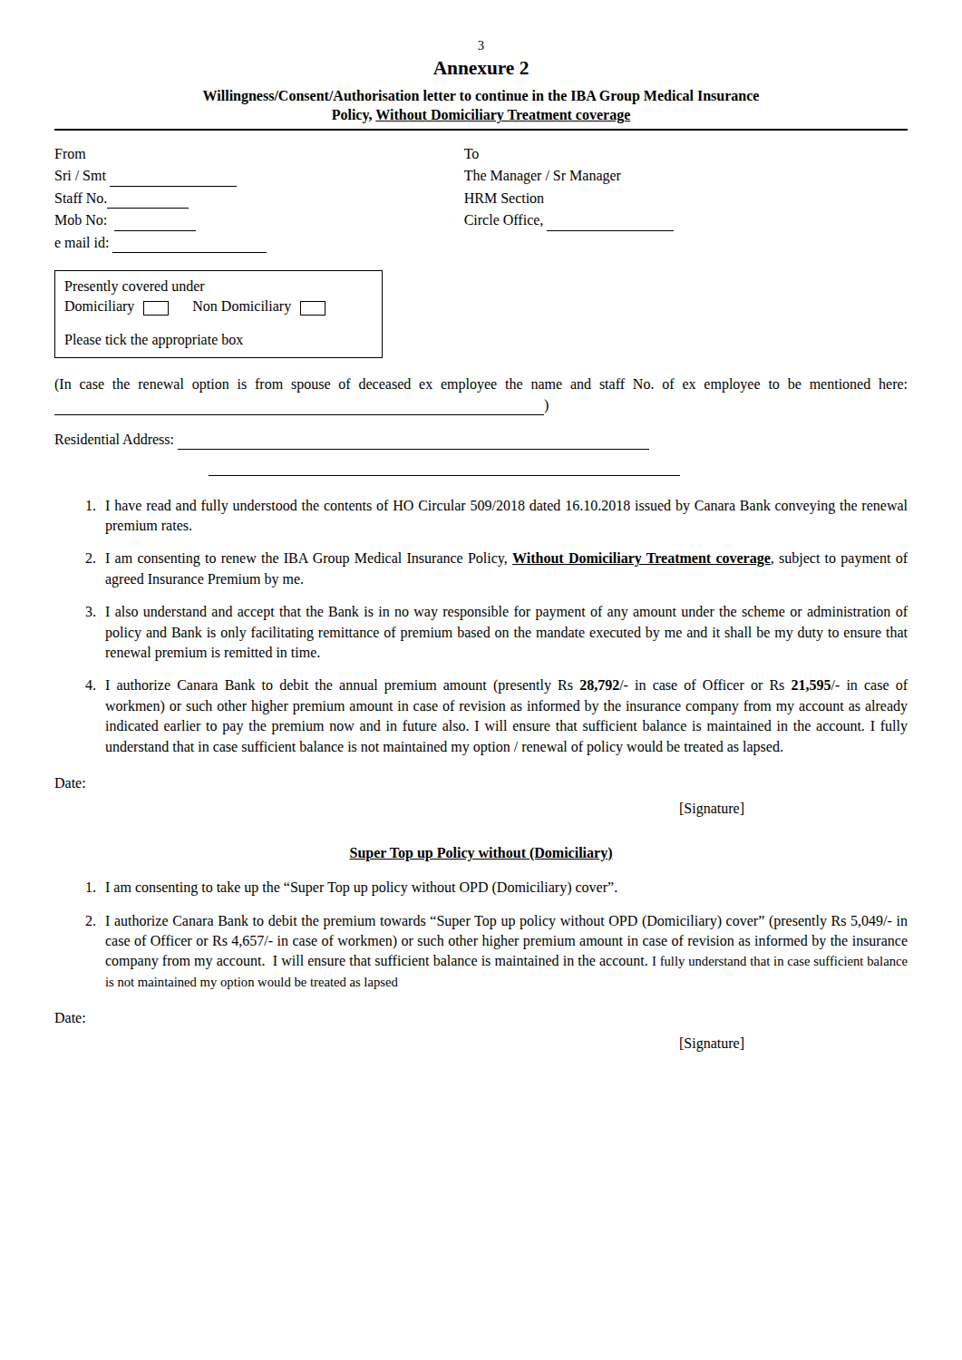3
Annexure 2
Willingness/Consent/Authorisation letter to continue in the IBA Group Medical Insurance
Policy, Without Domiciliary Treatment coverage
| From | To |
| Sri / Smt | The Manager / Sr Manager |
| Staff No. | HRM Section |
| Mob No: | Circle Office, |
| e mail id: | |
Presently covered under
Domiciliary Non Domiciliary
Please tick the appropriate box
(In case the renewal option is from spouse of deceased ex employee the name and staff No. of ex employee to be mentioned here: )
Residential Address:
I have read and fully understood the contents of HO Circular 509/2018 dated 16.10.2018 issued by Canara Bank conveying the renewal premium rates.
I am consenting to renew the IBA Group Medical Insurance Policy, Without Domiciliary Treatment coverage, subject to payment of agreed Insurance Premium by me.
I also understand and accept that the Bank is in no way responsible for payment of any amount under the scheme or administration of policy and Bank is only facilitating remittance of premium based on the mandate executed by me and it shall be my duty to ensure that renewal premium is remitted in time.
I authorize Canara Bank to debit the annual premium amount (presently Rs 28,792/- in case of Officer or Rs 21,595/- in case of workmen) or such other higher premium amount in case of revision as informed by the insurance company from my account as already indicated earlier to pay the premium now and in future also. I will ensure that sufficient balance is maintained in the account. I fully understand that in case sufficient balance is not maintained my option / renewal of policy would be treated as lapsed.
Date:
[Signature]
Super Top up Policy without (Domiciliary)
I am consenting to take up the “Super Top up policy without OPD (Domiciliary) cover”.
I authorize Canara Bank to debit the premium towards “Super Top up policy without OPD (Domiciliary) cover” (presently Rs 5,049/- in case of Officer or Rs 4,657/- in case of workmen) or such other higher premium amount in case of revision as informed by the insurance company from my account. I will ensure that sufficient balance is maintained in the account. I fully understand that in case sufficient balance is not maintained my option would be treated as lapsed
Date:
[Signature]